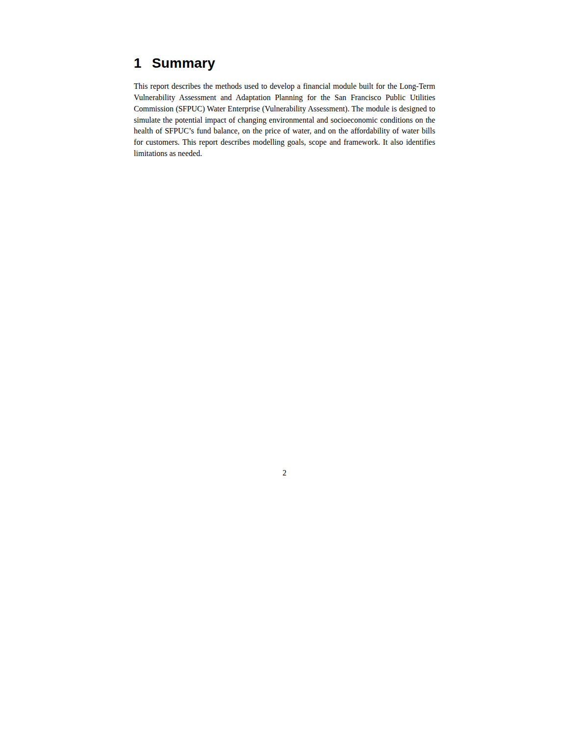1 Summary
This report describes the methods used to develop a financial module built for the Long-Term Vulnerability Assessment and Adaptation Planning for the San Francisco Public Utilities Commission (SFPUC) Water Enterprise (Vulnerability Assessment). The module is designed to simulate the potential impact of changing environmental and socioeconomic conditions on the health of SFPUC’s fund balance, on the price of water, and on the affordability of water bills for customers. This report describes modelling goals, scope and framework. It also identifies limitations as needed.
2